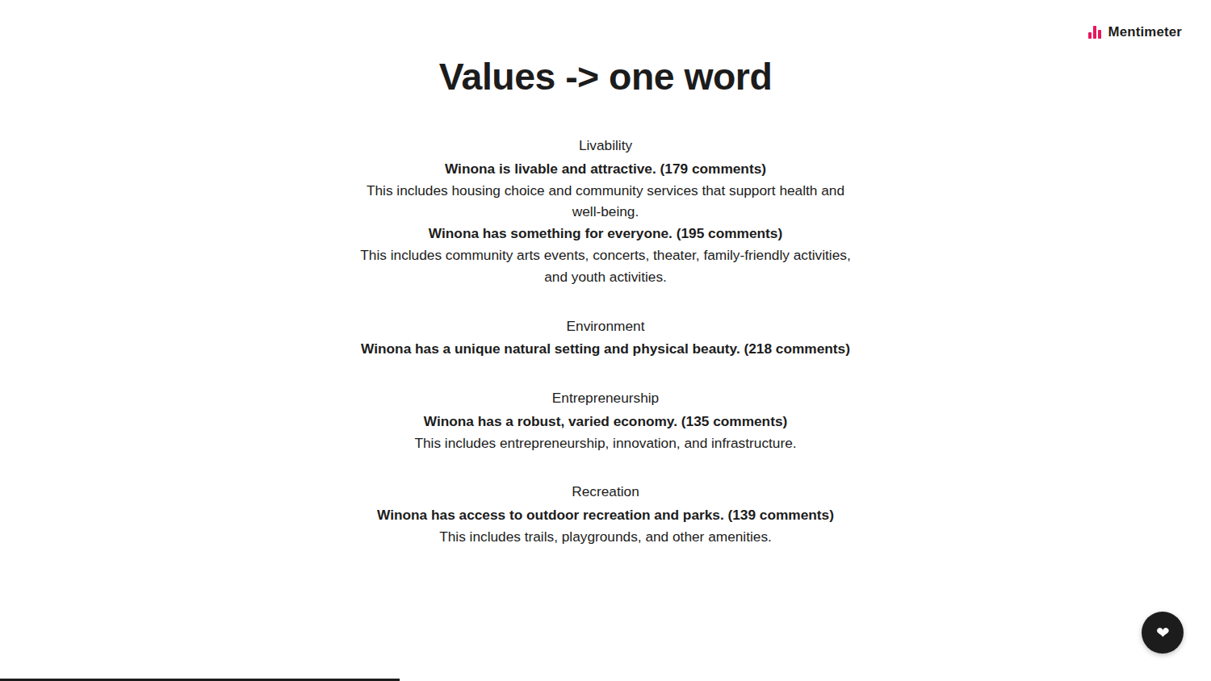Mentimeter
Values -> one word
Livability
Winona is livable and attractive. (179 comments)
This includes housing choice and community services that support health and well-being.
Winona has something for everyone. (195 comments)
This includes community arts events, concerts, theater, family-friendly activities, and youth activities.
Environment
Winona has a unique natural setting and physical beauty. (218 comments)
Entrepreneurship
Winona has a robust, varied economy. (135 comments)
This includes entrepreneurship, innovation, and infrastructure.
Recreation
Winona has access to outdoor recreation and parks. (139 comments)
This includes trails, playgrounds, and other amenities.
❤